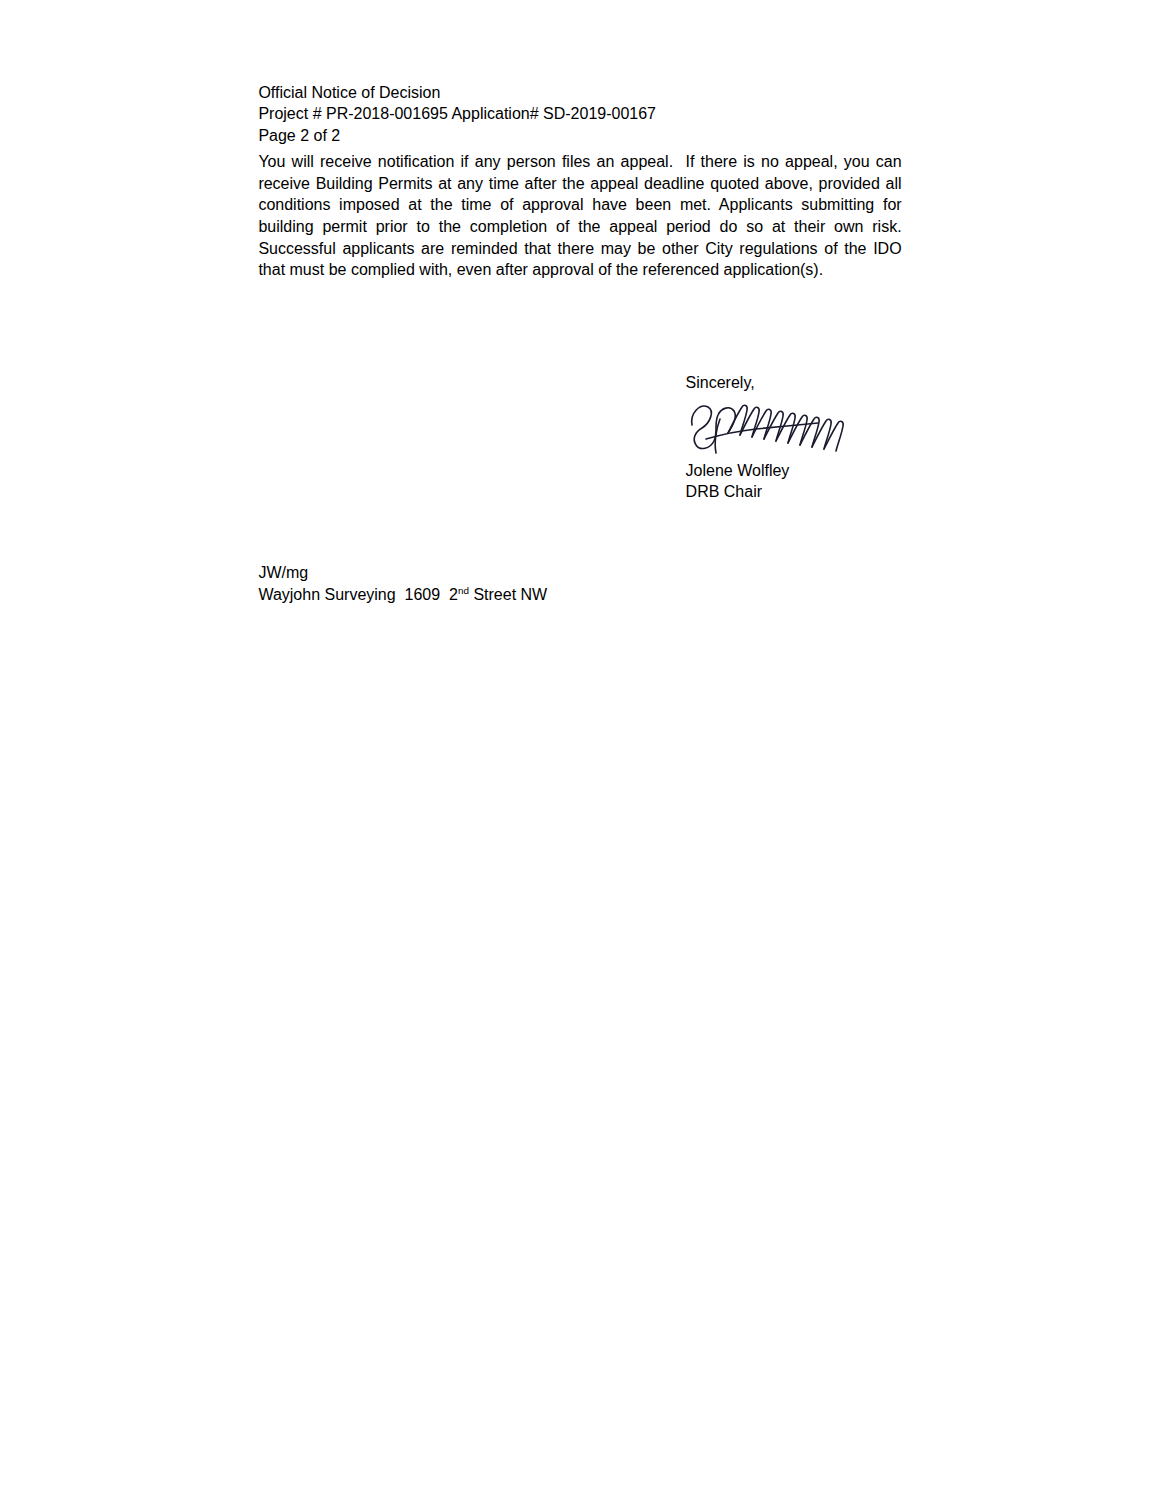Official Notice of Decision
Project # PR-2018-001695 Application# SD-2019-00167
Page 2 of 2
You will receive notification if any person files an appeal. If there is no appeal, you can receive Building Permits at any time after the appeal deadline quoted above, provided all conditions imposed at the time of approval have been met. Applicants submitting for building permit prior to the completion of the appeal period do so at their own risk. Successful applicants are reminded that there may be other City regulations of the IDO that must be complied with, even after approval of the referenced application(s).
Sincerely,
Jolene Wolfley
DRB Chair
JW/mg
Wayjohn Surveying 1609 2nd Street NW